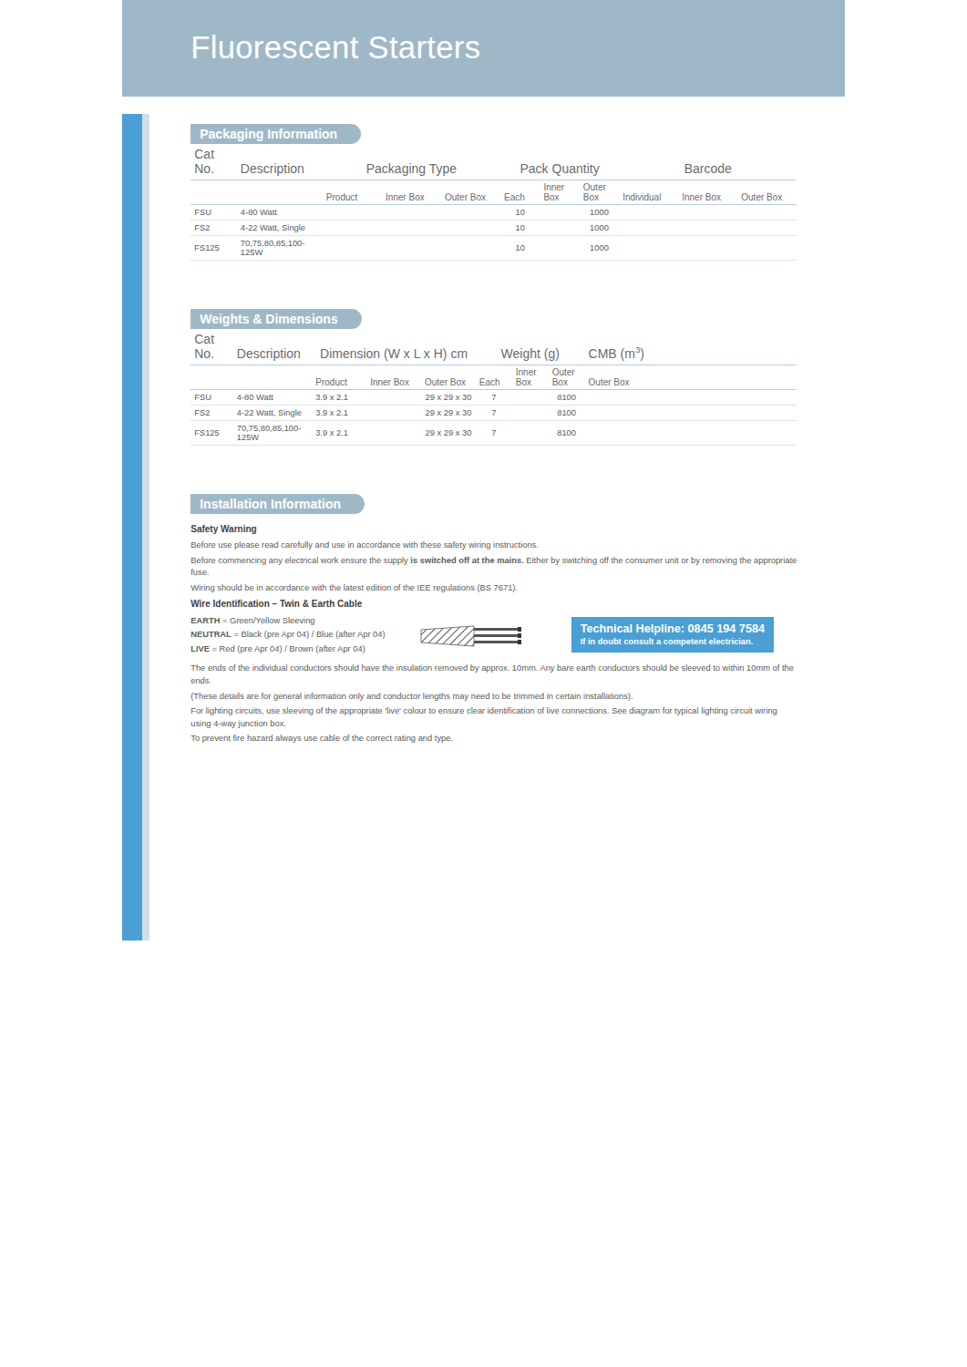Fluorescent Starters
Packaging Information
| Cat No. | Description | Packaging Type | Pack Quantity | Barcode |
| --- | --- | --- | --- | --- |
| | | Product | Inner Box | Outer Box | Each | Inner Box | Outer Box | Individual | Inner Box | Outer Box |
| FSU | 4-80 Watt | | | | 10 | | 1000 | | | |
| FS2 | 4-22 Watt, Single | | | | 10 | | 1000 | | | |
| FS125 | 70,75,80,85,100-125W | | | | 10 | | 1000 | | | |
Weights & Dimensions
| Cat No. | Description | Dimension (W x L x H) cm | Weight (g) | CMB (m 3 ) |
| --- | --- | --- | --- | --- |
| | | Product | Inner Box | Outer Box | Each | Inner Box | Outer Box | Outer Box |
| FSU | 4-80 Watt | 3.9 x 2.1 | | 29 x 29 x 30 | 7 | | 8100 | |
| FS2 | 4-22 Watt, Single | 3.9 x 2.1 | | 29 x 29 x 30 | 7 | | 8100 | |
| FS125 | 70,75,80,85,100-125W | 3.9 x 2.1 | | 29 x 29 x 30 | 7 | | 8100 | |
Installation Information
Safety Warning
Before use please read carefully and use in accordance with these safety wiring instructions.
Before commencing any electrical work ensure the supply is switched off at the mains. Either by switching off the consumer unit or by removing the appropriate fuse.
Wiring should be in accordance with the latest edition of the IEE regulations (BS 7671).
Wire Identification – Twin & Earth Cable
EARTH = Green/Yellow Sleeving
NEUTRAL = Black (pre Apr 04) / Blue (after Apr 04)
LIVE = Red (pre Apr 04) / Brown (after Apr 04)
Technical Helpline: 0845 194 7584
If in doubt consult a competent electrician.
The ends of the individual conductors should have the insulation removed by approx. 10mm. Any bare earth conductors should be sleeved to within 10mm of the ends.
(These details are for general information only and conductor lengths may need to be trimmed in certain installations).
For lighting circuits, use sleeving of the appropriate 'live' colour to ensure clear identification of live connections. See diagram for typical lighting circuit wiring using 4-way junction box.
To prevent fire hazard always use cable of the correct rating and type.